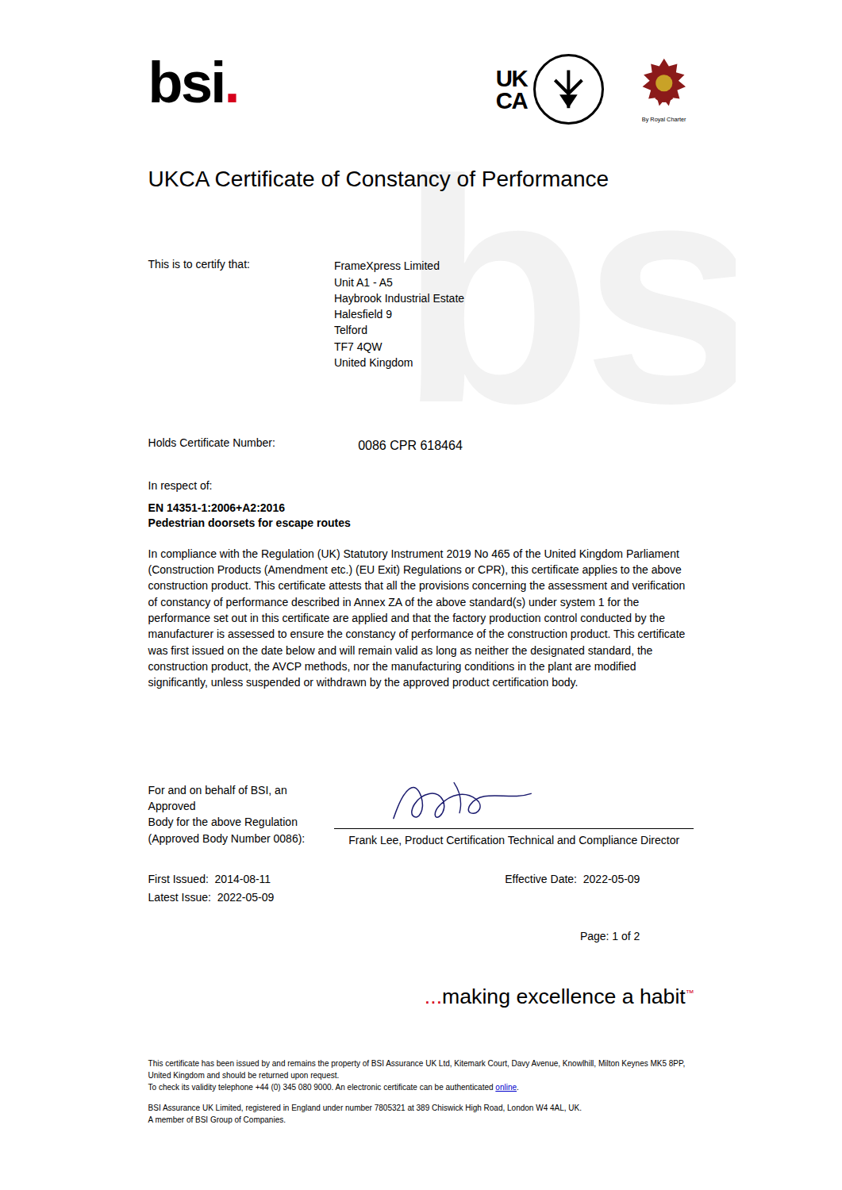bsi
bsi.
UK
CA
By Royal Charter
UKCA Certificate of Constancy of Performance
This is to certify that:
FrameXpress Limited
Unit A1 - A5
Haybrook Industrial Estate
Halesfield 9
Telford
TF7 4QW
United Kingdom
Holds Certificate Number:
0086 CPR 618464
In respect of:
EN 14351-1:2006+A2:2016
Pedestrian doorsets for escape routes
In compliance with the Regulation (UK) Statutory Instrument 2019 No 465 of the United Kingdom Parliament (Construction Products (Amendment etc.) (EU Exit) Regulations or CPR), this certificate applies to the above construction product. This certificate attests that all the provisions concerning the assessment and verification of constancy of performance described in Annex ZA of the above standard(s) under system 1 for the performance set out in this certificate are applied and that the factory production control conducted by the manufacturer is assessed to ensure the constancy of performance of the construction product. This certificate was first issued on the date below and will remain valid as long as neither the designated standard, the construction product, the AVCP methods, nor the manufacturing conditions in the plant are modified significantly, unless suspended or withdrawn by the approved product certification body.
For and on behalf of BSI, an Approved
Body for the above Regulation
(Approved Body Number 0086):
Frank Lee, Product Certification Technical and Compliance Director
First Issued: 2014-08-11
Latest Issue: 2022-05-09
Effective Date: 2022-05-09
Page: 1 of 2
... making excellence a habit™
This certificate has been issued by and remains the property of BSI Assurance UK Ltd, Kitemark Court, Davy Avenue, Knowlhill, Milton Keynes MK5 8PP, United Kingdom and should be returned upon request.
To check its validity telephone +44 (0) 345 080 9000. An electronic certificate can be authenticated online.
BSI Assurance UK Limited, registered in England under number 7805321 at 389 Chiswick High Road, London W4 4AL, UK.
A member of BSI Group of Companies.